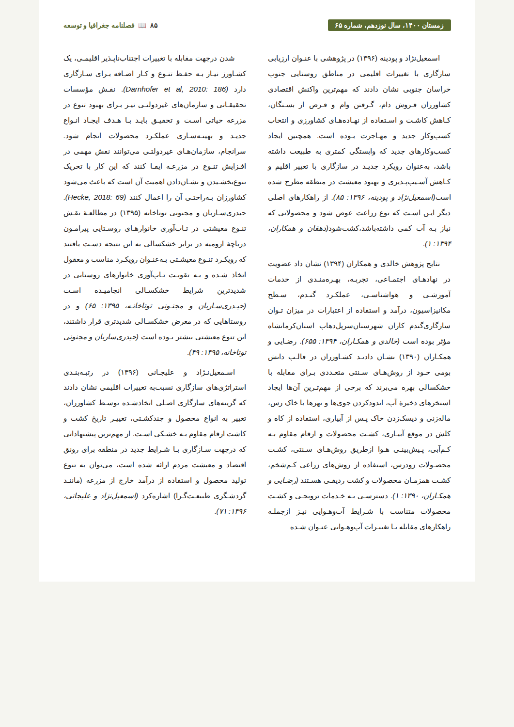زمستان ۱۴۰۰، سال نوزدهم، شماره ۶۵
۸۵ 📖 فصلنامه جغرافیا و توسعه
اسمعیل‌نژاد و پودینه (۱۳۹۶) در پژوهشی با عنـوان ارزیابی سازگاری با تغییرات اقلیمی در مناطق روستایی جنوب خراسان جنوبی نشان دادند که مهم‌ترین واکنش اقتصادی کشاورزان فـروش دام، گـرفتن وام و قـرض از بسـتگان، کـاهش کاشـت و اسـتفاده از نهـاده‌هـای کشاورزی و انتخاب کسب‌وکار جدید و مهـاجرت بـوده است. همچنین ایجاد کسب‌وکارهای جدید که وابستگی کمتری به طبیعت داشته باشد، به‌عنوان رویکرد جدیـد در سازگاری با تغییر اقلیم و کـاهش آسـیب‌پـذیری و بهبود معیشت در منطقه مطرح شده است(اسمعیل‌نژاد و پودینه، ۱۳۹۶: ۸۵). از راهکارهای اصلی دیگر ایـن اسـت که نوع زراعت عوض شود و محصولاتی که نیاز بـه آب کمی داشته‌باشد،کشت‌شود(دهقان و همکاران، ۱۳۹۴: ۱).
نتایج پژوهش خالدی و همکاران (۱۳۹۴) نشان داد عضویت در نهادهـای اجتمـاعی، تجربـه، بهـره‌منـدی از خدمات آموزشـی و هواشناسـی، عملکـرد گنـدم، سـطح مکانیزاسیون، درآمد و استفاده از اعتبارات در میزان تـوان سازگاری‌گندم کاران شهرستان‌سرپل‌ذهاب استان‌کرمانشاه مؤثر بوده است (خالدی و همکـاران، ۱۳۹۴: ۶۵۵). رضـایی و همکـاران (۱۳۹۰) نشـان دادنـد کشـاورزان در قالـب دانش بومی خـود از روش‌هـای سـنتی متعـددی بـرای مقابله با خشکسالی بهره می‌برند که برخی از مهم‌تـرین آن‌ها ایجاد استخرهای ذخیرۀ آب، اندودکردن جوی‌ها و نهرها با خاک رس، ماله‌زنی و دیسک‌زدن خاک پـس از آبیاری، استفاده از کاه و کلش در موقع آبیـاری، کشـت محصولات و ارقام مقاوم بـه کـم‌آبی، پـیش‌بینـی هـوا از‌طریق روش‌هـای سـنتی، کشـت محصـولات زودرس، استفاده از روش‌های زراعی کـم‌شخم، کشـت همزمـان محصولات و کشت ردیفـی هسـتند (رضـایی و همکـاران، ۱۳۹۰: ۱). دسترسـی بـه خـدمات ترویجـی و کشـت محصولات متناسب با شـرایط آب‌وهـوایی نیـز ازجملـه راهکارهای مقابله بـا تغییـرات آب‌وهـوایی عنـوان شـده
شدن در‌جهت مقابله با تغییرات اجتناب‌ناپـذیر اقلیمـی، یک کشـاورز نیـاز بـه حفـظ تنـوع و کـار اضـافه بـرای سـازگاری دارد (Darnhofer et al, 2010: 186). نقـش مؤسسات تحقیقـاتی و سازمان‌های غیردولتـی نیـز بـرای بهبود تنوع در مزرعه حیاتی اسـت و تحقیـق بایـد بـا هـدف ایجـاد انـواع جدیـد و بهینـه‌سـازی عملکـرد محصولات انجام شود. سرانجام، سازمان‌هـای غیردولتـی می‌توانند نقش مهمی در افـزایش تنـوع در مزرعـه ایفـا کنند که این کار با تحریک تنوع‌بخشـیدن و نشـان‌دادن اهمیت آن است که باعث می‌شود کشاورزان بـه‌راحتـی آن را اعمال کنند (Hecke, 2018: 69). حیدری‌سـاربان و مجنونی توتاخانه (۱۳۹۵) در مطالعـۀ نقـش تنـوع معیشتی در تـاب‌آوری خانوارهـای روسـتایی پیرامـون دریاچۀ ارومیه در برابر خشکسالی به این نتیجه دسـت یافتند که رویکـرد تنـوع معیشـتی بـه‌عنـوان رویکـرد مناسب و معقول اتخاذ شـده و بـه تقویـت تـاب‌آوری خانوارهای روستایی در شدیدترین شرایط خشکسـالی انجامیـده اسـت (حیـدری‌سـاربان و مجنـونی توتاخانـه، ۱۳۹۵: ۶۵) و در روستاهایی که در معرض خشکسـالی شدیدتری قرار داشتند، این تنوع معیشتی بیشتر بـوده است (حیدری‌ساربان و مجنونی توتاخانه، ۱۳۹۵: ۴۹).
اسـمعیل‌نـژاد و علیجـانی (۱۳۹۶) در رتبـه‌بنـدی استراتژی‌های سازگاری نسبت‌به تغییرات اقلیمی نشان دادند که گزینه‌های سازگاری اصـلی اتخاذشـده توسـط کشاورزان، تغییر به انواع محصول و چندکشـتی، تغییـر تاریخ کشت و کاشت ارقام مقاوم بـه خشـکی اسـت. از مهم‌ترین پیشنهاداتی که در‌جهت سـازگاری بـا شـرایط جدید در منطقه برای رونق اقتصاد و معیشت مردم ارائه شده است، می‌توان به تنوع تولید محصول و استفاده از درآمد خارج از مزرعه (ماننـد گردشـگری طبیعـت‌گـرا) اشاره‌کرد (اسمعیل‌نژاد و علیجانی، ۱۳۹۶: ۷۱).